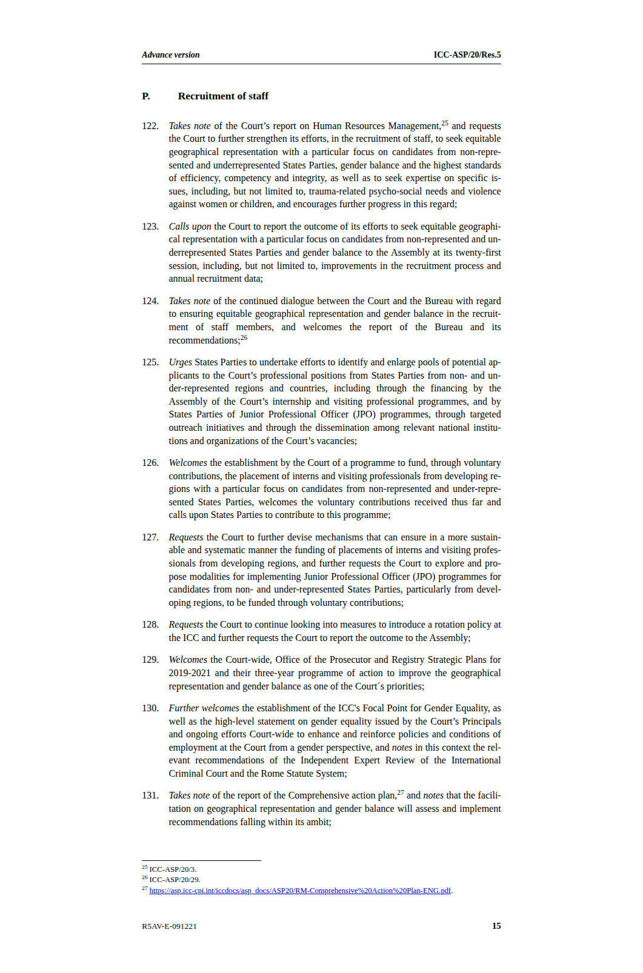Advance version ICC-ASP/20/Res.5
P. Recruitment of staff
122. Takes note of the Court’s report on Human Resources Management,25 and requests the Court to further strengthen its efforts, in the recruitment of staff, to seek equitable geographical representation with a particular focus on candidates from non-represented and underrepresented States Parties, gender balance and the highest standards of efficiency, competency and integrity, as well as to seek expertise on specific issues, including, but not limited to, trauma-related psycho-social needs and violence against women or children, and encourages further progress in this regard;
123. Calls upon the Court to report the outcome of its efforts to seek equitable geographical representation with a particular focus on candidates from non-represented and underrepresented States Parties and gender balance to the Assembly at its twenty-first session, including, but not limited to, improvements in the recruitment process and annual recruitment data;
124. Takes note of the continued dialogue between the Court and the Bureau with regard to ensuring equitable geographical representation and gender balance in the recruitment of staff members, and welcomes the report of the Bureau and its recommendations;26
125. Urges States Parties to undertake efforts to identify and enlarge pools of potential applicants to the Court’s professional positions from States Parties from non- and under-represented regions and countries, including through the financing by the Assembly of the Court’s internship and visiting professional programmes, and by States Parties of Junior Professional Officer (JPO) programmes, through targeted outreach initiatives and through the dissemination among relevant national institutions and organizations of the Court’s vacancies;
126. Welcomes the establishment by the Court of a programme to fund, through voluntary contributions, the placement of interns and visiting professionals from developing regions with a particular focus on candidates from non-represented and under-represented States Parties, welcomes the voluntary contributions received thus far and calls upon States Parties to contribute to this programme;
127. Requests the Court to further devise mechanisms that can ensure in a more sustainable and systematic manner the funding of placements of interns and visiting professionals from developing regions, and further requests the Court to explore and propose modalities for implementing Junior Professional Officer (JPO) programmes for candidates from non- and under-represented States Parties, particularly from developing regions, to be funded through voluntary contributions;
128. Requests the Court to continue looking into measures to introduce a rotation policy at the ICC and further requests the Court to report the outcome to the Assembly;
129. Welcomes the Court-wide, Office of the Prosecutor and Registry Strategic Plans for 2019-2021 and their three-year programme of action to improve the geographical representation and gender balance as one of the Court´s priorities;
130. Further welcomes the establishment of the ICC's Focal Point for Gender Equality, as well as the high-level statement on gender equality issued by the Court’s Principals and ongoing efforts Court-wide to enhance and reinforce policies and conditions of employment at the Court from a gender perspective, and notes in this context the relevant recommendations of the Independent Expert Review of the International Criminal Court and the Rome Statute System;
131. Takes note of the report of the Comprehensive action plan,27 and notes that the facilitation on geographical representation and gender balance will assess and implement recommendations falling within its ambit;
25 ICC-ASP/20/3.
26 ICC-ASP/20/29.
27 https://asp.icc-cpi.int/iccdocs/asp_docs/ASP20/RM-Comprehensive%20Action%20Plan-ENG.pdf.
R5AV-E-091221 15